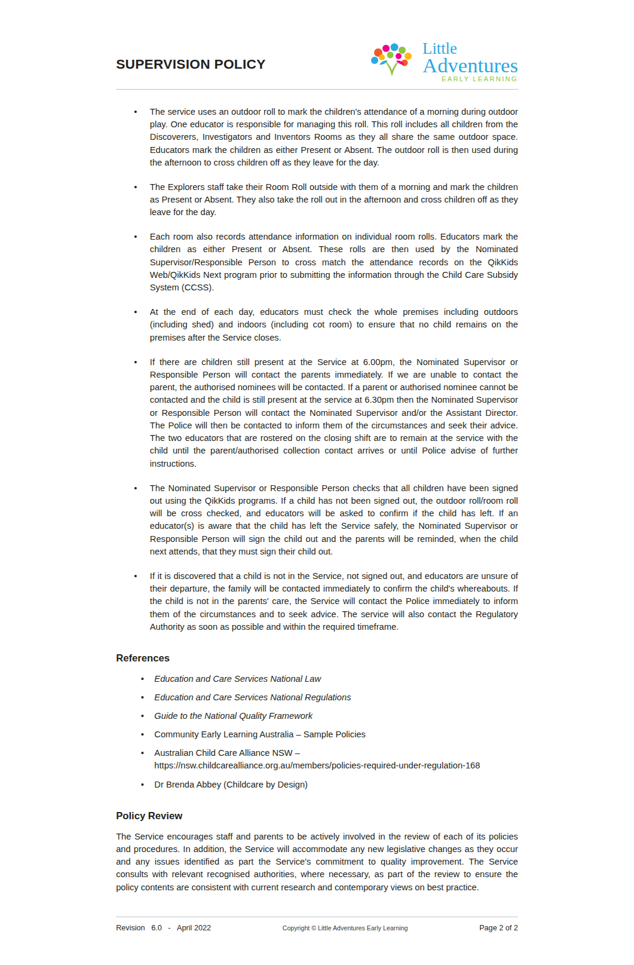Supervision Policy
Little Adventures EARLY LEARNING
The service uses an outdoor roll to mark the children's attendance of a morning during outdoor play. One educator is responsible for managing this roll. This roll includes all children from the Discoverers, Investigators and Inventors Rooms as they all share the same outdoor space. Educators mark the children as either Present or Absent. The outdoor roll is then used during the afternoon to cross children off as they leave for the day.
The Explorers staff take their Room Roll outside with them of a morning and mark the children as Present or Absent. They also take the roll out in the afternoon and cross children off as they leave for the day.
Each room also records attendance information on individual room rolls. Educators mark the children as either Present or Absent. These rolls are then used by the Nominated Supervisor/Responsible Person to cross match the attendance records on the QikKids Web/QikKids Next program prior to submitting the information through the Child Care Subsidy System (CCSS).
At the end of each day, educators must check the whole premises including outdoors (including shed) and indoors (including cot room) to ensure that no child remains on the premises after the Service closes.
If there are children still present at the Service at 6.00pm, the Nominated Supervisor or Responsible Person will contact the parents immediately. If we are unable to contact the parent, the authorised nominees will be contacted. If a parent or authorised nominee cannot be contacted and the child is still present at the service at 6.30pm then the Nominated Supervisor or Responsible Person will contact the Nominated Supervisor and/or the Assistant Director. The Police will then be contacted to inform them of the circumstances and seek their advice. The two educators that are rostered on the closing shift are to remain at the service with the child until the parent/authorised collection contact arrives or until Police advise of further instructions.
The Nominated Supervisor or Responsible Person checks that all children have been signed out using the QikKids programs. If a child has not been signed out, the outdoor roll/room roll will be cross checked, and educators will be asked to confirm if the child has left. If an educator(s) is aware that the child has left the Service safely, the Nominated Supervisor or Responsible Person will sign the child out and the parents will be reminded, when the child next attends, that they must sign their child out.
If it is discovered that a child is not in the Service, not signed out, and educators are unsure of their departure, the family will be contacted immediately to confirm the child's whereabouts. If the child is not in the parents' care, the Service will contact the Police immediately to inform them of the circumstances and to seek advice. The service will also contact the Regulatory Authority as soon as possible and within the required timeframe.
References
Education and Care Services National Law
Education and Care Services National Regulations
Guide to the National Quality Framework
Community Early Learning Australia – Sample Policies
Australian Child Care Alliance NSW –
https://nsw.childcarealliance.org.au/members/policies-required-under-regulation-168
Dr Brenda Abbey (Childcare by Design)
Policy Review
The Service encourages staff and parents to be actively involved in the review of each of its policies and procedures. In addition, the Service will accommodate any new legislative changes as they occur and any issues identified as part the Service's commitment to quality improvement. The Service consults with relevant recognised authorities, where necessary, as part of the review to ensure the policy contents are consistent with current research and contemporary views on best practice.
Revision 6.0 - April 2022
Copyright © Little Adventures Early Learning
Page 2 of 2